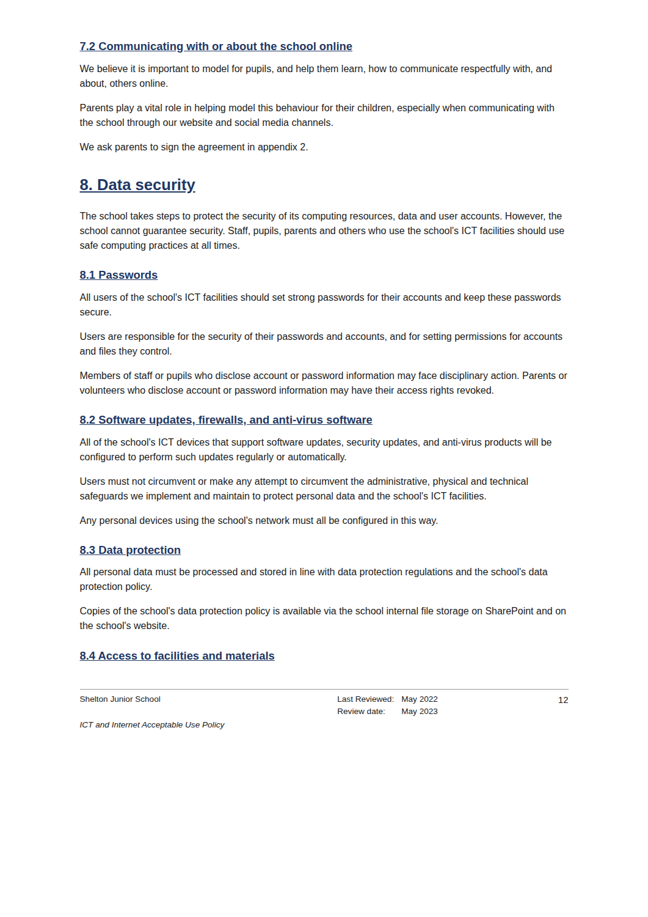7.2 Communicating with or about the school online
We believe it is important to model for pupils, and help them learn, how to communicate respectfully with, and about, others online.
Parents play a vital role in helping model this behaviour for their children, especially when communicating with the school through our website and social media channels.
We ask parents to sign the agreement in appendix 2.
8. Data security
The school takes steps to protect the security of its computing resources, data and user accounts. However, the school cannot guarantee security. Staff, pupils, parents and others who use the school's ICT facilities should use safe computing practices at all times.
8.1 Passwords
All users of the school's ICT facilities should set strong passwords for their accounts and keep these passwords secure.
Users are responsible for the security of their passwords and accounts, and for setting permissions for accounts and files they control.
Members of staff or pupils who disclose account or password information may face disciplinary action. Parents or volunteers who disclose account or password information may have their access rights revoked.
8.2 Software updates, firewalls, and anti-virus software
All of the school's ICT devices that support software updates, security updates, and anti-virus products will be configured to perform such updates regularly or automatically.
Users must not circumvent or make any attempt to circumvent the administrative, physical and technical safeguards we implement and maintain to protect personal data and the school's ICT facilities.
Any personal devices using the school's network must all be configured in this way.
8.3 Data protection
All personal data must be processed and stored in line with data protection regulations and the school's data protection policy.
Copies of the school's data protection policy is available via the school internal file storage on SharePoint and on the school's website.
8.4 Access to facilities and materials
Shelton Junior School ICT and Internet Acceptable Use Policy
| Last Reviewed: | May 2022 |
| Review date: | May 2023 |
12